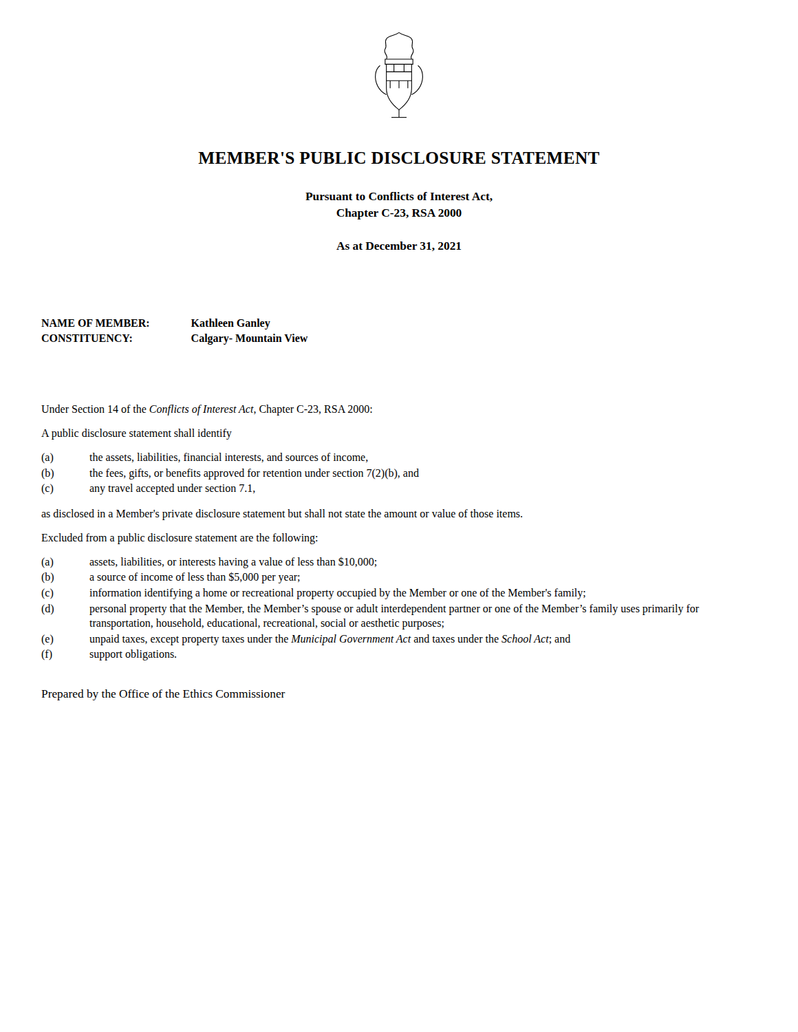MEMBER'S PUBLIC DISCLOSURE STATEMENT
Pursuant to Conflicts of Interest Act,
Chapter C-23, RSA 2000
As at December 31, 2021
| NAME OF MEMBER: | Kathleen Ganley |
| CONSTITUENCY: | Calgary- Mountain View |
Under Section 14 of the Conflicts of Interest Act, Chapter C-23, RSA 2000:
A public disclosure statement shall identify
| (a) | the assets, liabilities, financial interests, and sources of income, |
| (b) | the fees, gifts, or benefits approved for retention under section 7(2)(b), and |
| (c) | any travel accepted under section 7.1, |
as disclosed in a Member's private disclosure statement but shall not state the amount or value of those items.
Excluded from a public disclosure statement are the following:
| (a) | assets, liabilities, or interests having a value of less than $10,000; |
| (b) | a source of income of less than $5,000 per year; |
| (c) | information identifying a home or recreational property occupied by the Member or one of the Member's family; |
| (d) | personal property that the Member, the Member’s spouse or adult interdependent partner or one of the Member’s family uses primarily for transportation, household, educational, recreational, social or aesthetic purposes; |
| (e) | unpaid taxes, except property taxes under the Municipal Government Act and taxes under the School Act ; and |
| (f) | support obligations. |
Prepared by the Office of the Ethics Commissioner